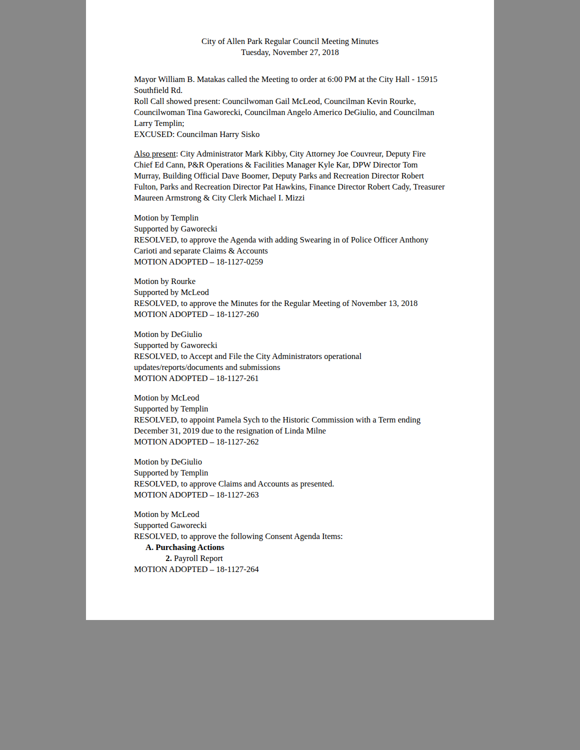City of Allen Park Regular Council Meeting Minutes Tuesday, November 27, 2018
Mayor William B. Matakas called the Meeting to order at 6:00 PM at the City Hall - 15915 Southfield Rd.
Roll Call showed present: Councilwoman Gail McLeod, Councilman Kevin Rourke, Councilwoman Tina Gaworecki, Councilman Angelo Americo DeGiulio, and Councilman Larry Templin;
EXCUSED: Councilman Harry Sisko
Also present: City Administrator Mark Kibby, City Attorney Joe Couvreur, Deputy Fire Chief Ed Cann, P&R Operations & Facilities Manager Kyle Kar, DPW Director Tom Murray, Building Official Dave Boomer, Deputy Parks and Recreation Director Robert Fulton, Parks and Recreation Director Pat Hawkins, Finance Director Robert Cady, Treasurer Maureen Armstrong & City Clerk Michael I. Mizzi
Motion by Templin
Supported by Gaworecki
RESOLVED, to approve the Agenda with adding Swearing in of Police Officer Anthony Carioti and separate Claims & Accounts
MOTION ADOPTED – 18-1127-0259
Motion by Rourke
Supported by McLeod
RESOLVED, to approve the Minutes for the Regular Meeting of November 13, 2018
MOTION ADOPTED – 18-1127-260
Motion by DeGiulio
Supported by Gaworecki
RESOLVED, to Accept and File the City Administrators operational updates/reports/documents and submissions
MOTION ADOPTED – 18-1127-261
Motion by McLeod
Supported by Templin
RESOLVED, to appoint Pamela Sych to the Historic Commission with a Term ending December 31, 2019 due to the resignation of Linda Milne
MOTION ADOPTED – 18-1127-262
Motion by DeGiulio
Supported by Templin
RESOLVED, to approve Claims and Accounts as presented.
MOTION ADOPTED – 18-1127-263
Motion by McLeod
Supported Gaworecki
RESOLVED, to approve the following Consent Agenda Items:
Purchasing Actions
Payroll Report
MOTION ADOPTED – 18-1127-264